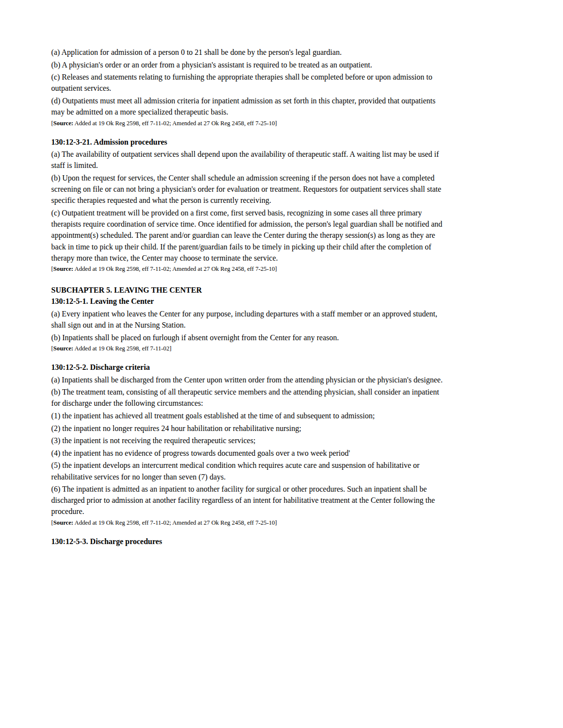(a) Application for admission of a person 0 to 21 shall be done by the person's legal guardian.
(b) A physician's order or an order from a physician's assistant is required to be treated as an outpatient.
(c) Releases and statements relating to furnishing the appropriate therapies shall be completed before or upon admission to outpatient services.
(d) Outpatients must meet all admission criteria for inpatient admission as set forth in this chapter, provided that outpatients may be admitted on a more specialized therapeutic basis.
[Source: Added at 19 Ok Reg 2598, eff 7-11-02; Amended at 27 Ok Reg 2458, eff 7-25-10]
130:12-3-21. Admission procedures
(a) The availability of outpatient services shall depend upon the availability of therapeutic staff. A waiting list may be used if staff is limited.
(b) Upon the request for services, the Center shall schedule an admission screening if the person does not have a completed screening on file or can not bring a physician's order for evaluation or treatment. Requestors for outpatient services shall state specific therapies requested and what the person is currently receiving.
(c) Outpatient treatment will be provided on a first come, first served basis, recognizing in some cases all three primary therapists require coordination of service time. Once identified for admission, the person's legal guardian shall be notified and appointment(s) scheduled. The parent and/or guardian can leave the Center during the therapy session(s) as long as they are back in time to pick up their child. If the parent/guardian fails to be timely in picking up their child after the completion of therapy more than twice, the Center may choose to terminate the service.
[Source: Added at 19 Ok Reg 2598, eff 7-11-02; Amended at 27 Ok Reg 2458, eff 7-25-10]
SUBCHAPTER 5. LEAVING THE CENTER
130:12-5-1. Leaving the Center
(a) Every inpatient who leaves the Center for any purpose, including departures with a staff member or an approved student, shall sign out and in at the Nursing Station.
(b) Inpatients shall be placed on furlough if absent overnight from the Center for any reason.
[Source: Added at 19 Ok Reg 2598, eff 7-11-02]
130:12-5-2. Discharge criteria
(a) Inpatients shall be discharged from the Center upon written order from the attending physician or the physician's designee.
(b) The treatment team, consisting of all therapeutic service members and the attending physician, shall consider an inpatient for discharge under the following circumstances:
(1) the inpatient has achieved all treatment goals established at the time of and subsequent to admission;
(2) the inpatient no longer requires 24 hour habilitation or rehabilitative nursing;
(3) the inpatient is not receiving the required therapeutic services;
(4) the inpatient has no evidence of progress towards documented goals over a two week period'
(5) the inpatient develops an intercurrent medical condition which requires acute care and suspension of habilitative or rehabilitative services for no longer than seven (7) days.
(6) The inpatient is admitted as an inpatient to another facility for surgical or other procedures. Such an inpatient shall be discharged prior to admission at another facility regardless of an intent for habilitative treatment at the Center following the procedure.
[Source: Added at 19 Ok Reg 2598, eff 7-11-02; Amended at 27 Ok Reg 2458, eff 7-25-10]
130:12-5-3. Discharge procedures